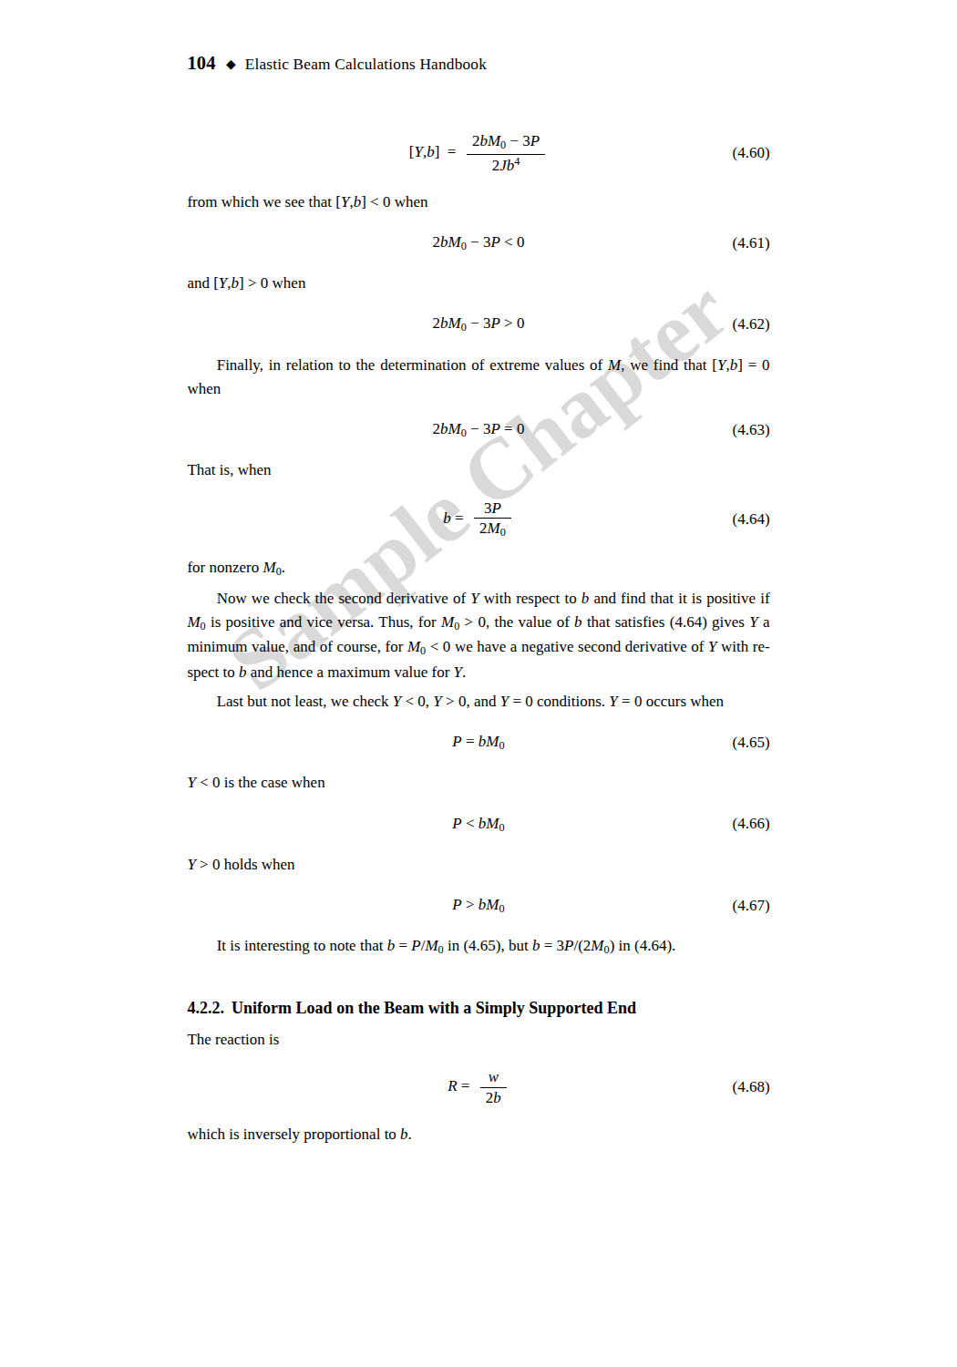104◆Elastic Beam Calculations Handbook
Sample Chapter
[Y, b] = 2bM0 − 3P 2Jb4 (4.60)
from which we see that [Y, b] < 0 when
2bM0 − 3P < 0 (4.61)
and [Y, b] > 0 when
2bM0 − 3P > 0 (4.62)
Finally, in relation to the determination of extreme values of M, we find that [Y, b] = 0 when
2bM0 − 3P = 0 (4.63)
That is, when
b = 3P 2M0 (4.64)
for nonzero M0.
Now we check the second derivative of Y with respect to b and find that it is positive if M0 is positive and vice versa. Thus, for M0 > 0, the value of b that satisfies (4.64) gives Y a minimum value, and of course, for M0 < 0 we have a negative second derivative of Y with respect to b and hence a maximum value for Y.
Last but not least, we check Y < 0, Y > 0, and Y = 0 conditions. Y = 0 occurs when
P = bM0 (4.65)
Y < 0 is the case when
P < bM0 (4.66)
Y > 0 holds when
P > bM0 (4.67)
It is interesting to note that b = P/M0 in (4.65), but b = 3P/(2M0) in (4.64).
4.2.2. Uniform Load on the Beam with a Simply Supported End
The reaction is
R = w 2b (4.68)
which is inversely proportional to b.